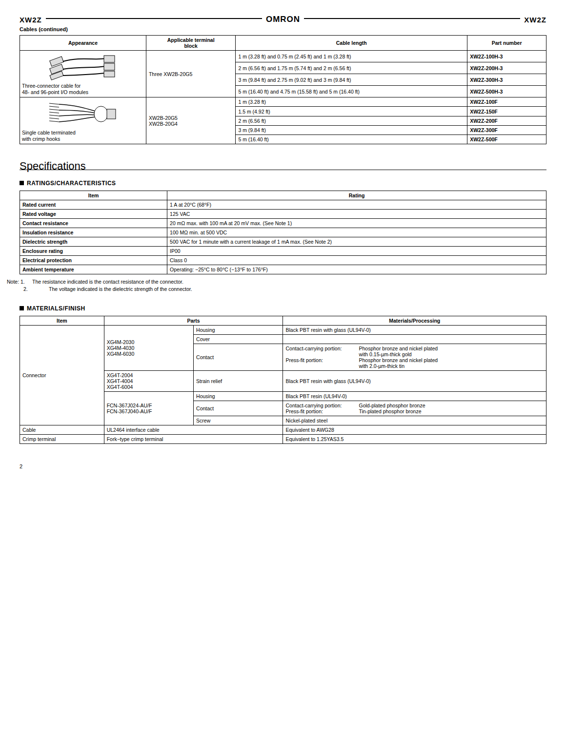XW2Z OMRON XW2Z
Cables (continued)
| Appearance | Applicable terminal block | Cable length | Part number |
| --- | --- | --- | --- |
| Three-connector cable for 48- and 96-point I/O modules | Three XW2B-20G5 | 1 m (3.28 ft) and 0.75 m (2.45 ft) and 1 m (3.28 ft) | XW2Z-100H-3 |
| 2 m (6.56 ft) and 1.75 m (5.74 ft) and 2 m (6.56 ft) | XW2Z-200H-3 |
| 3 m (9.84 ft) and 2.75 m (9.02 ft) and 3 m (9.84 ft) | XW2Z-300H-3 |
| 5 m (16.40 ft) and 4.75 m (15.58 ft) and 5 m (16.40 ft) | XW2Z-500H-3 |
| Single cable terminated with crimp hooks | XW2B-20G5 XW2B-20G4 | 1 m (3.28 ft) | XW2Z-100F |
| 1.5 m (4.92 ft) | XW2Z-150F |
| 2 m (6.56 ft) | XW2Z-200F |
| 3 m (9.84 ft) | XW2Z-300F |
| 5 m (16.40 ft) | XW2Z-500F |
Specifications
RATINGS/CHARACTERISTICS
| Item | Rating |
| --- | --- |
| Rated current | 1 A at 20°C (68°F) |
| Rated voltage | 125 VAC |
| Contact resistance | 20 mΩ max. with 100 mA at 20 mV max. (See Note 1) |
| Insulation resistance | 100 MΩ min. at 500 VDC |
| Dielectric strength | 500 VAC for 1 minute with a current leakage of 1 mA max. (See Note 2) |
| Enclosure rating | IP00 |
| Electrical protection | Class 0 |
| Ambient temperature | Operating: −25°C to 80°C (−13°F to 176°F) |
Note: 1. The resistance indicated is the contact resistance of the connector.
2. The voltage indicated is the dielectric strength of the connector.
MATERIALS/FINISH
| Item | Parts | Materials/Processing |
| --- | --- | --- |
| Connector | XG4M-2030 XG4M-4030 XG4M-6030 | Housing | Black PBT resin with glass (UL94V-0) |
| Cover | |
| Contact | Contact-carrying portion: Phosphor bronze and nickel plated with 0.15-µm-thick gold Press-fit portion: Phosphor bronze and nickel plated with 2.0-µm-thick tin |
| XG4T-2004 XG4T-4004 XG4T-6004 | Strain relief | Black PBT resin with glass (UL94V-0) |
| FCN-367J024-AU/F FCN-367J040-AU/F | Housing | Black PBT resin (UL94V-0) |
| Contact | Contact-carrying portion: Gold-plated phosphor bronze Press-fit portion: Tin-plated phosphor bronze |
| Screw | Nickel-plated steel |
| Cable | UL2464 interface cable | Equivalent to AWG28 |
| Crimp terminal | Fork−type crimp terminal | Equivalent to 1.25YAS3.5 |
2